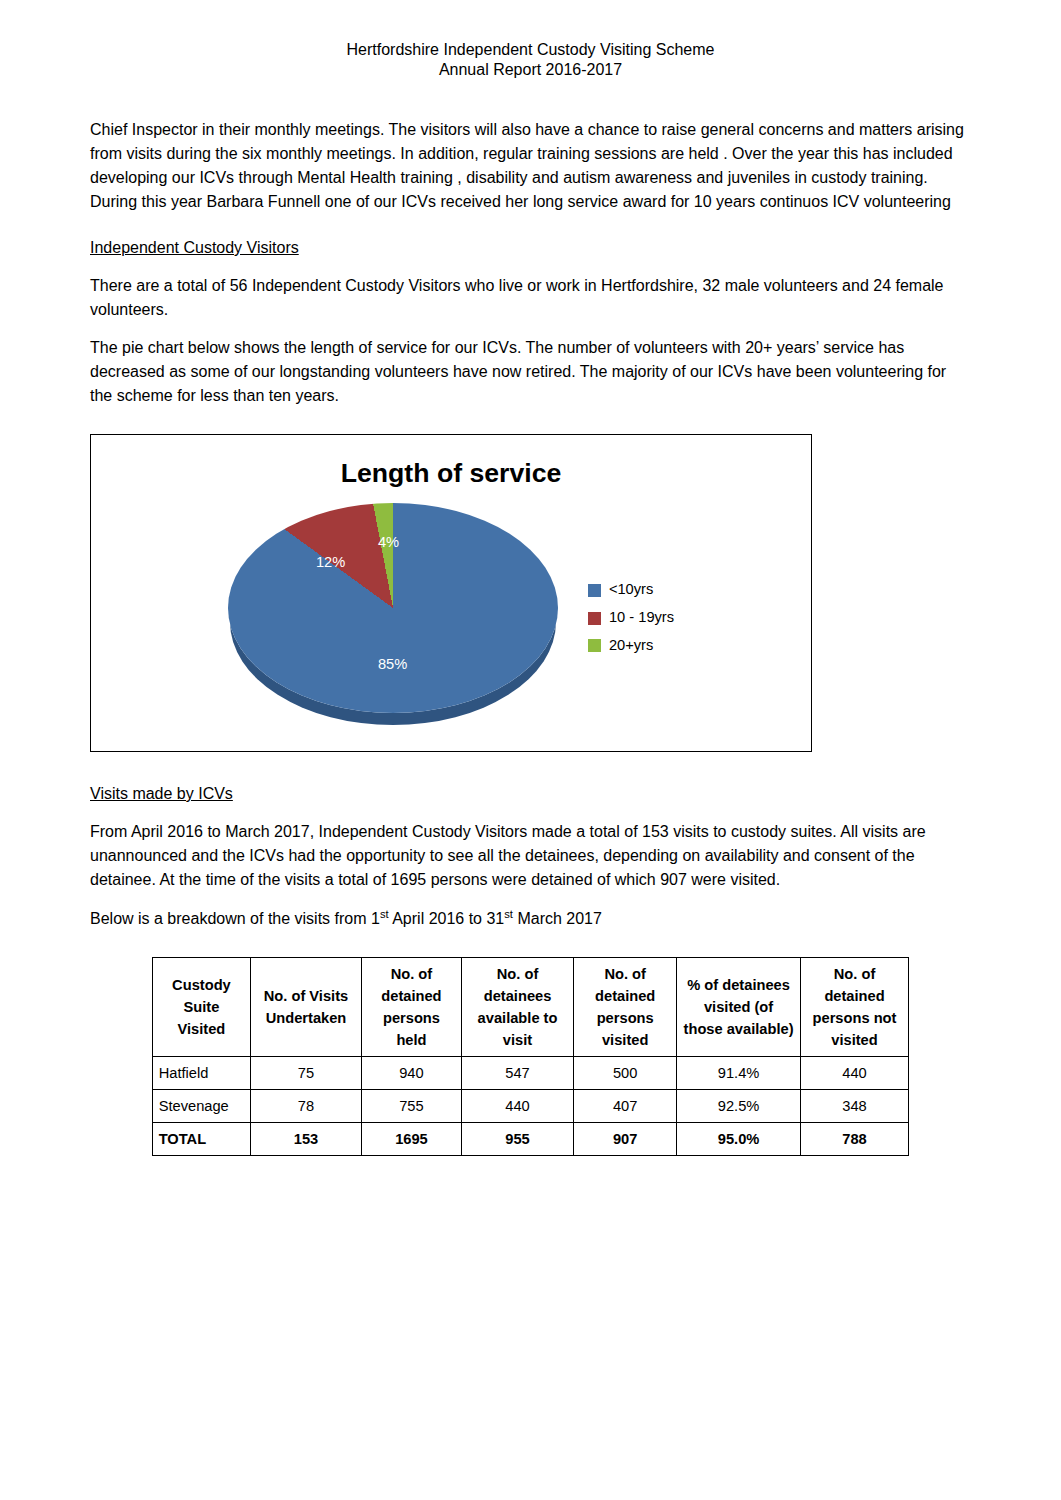Hertfordshire Independent Custody Visiting Scheme
Annual Report 2016-2017
Chief Inspector in their monthly meetings. The visitors will also have a chance to raise general concerns and matters arising from visits during the six monthly meetings. In addition, regular training sessions are held . Over the year this has included developing our ICVs through Mental Health training , disability and autism awareness and juveniles in custody training. During this year Barbara Funnell one of our ICVs received her long service award for 10 years continuos ICV volunteering
Independent Custody Visitors
There are a total of 56 Independent Custody Visitors who live or work in Hertfordshire, 32 male volunteers and 24 female volunteers.
The pie chart below shows the length of service for our ICVs. The number of volunteers with 20+ years’ service has decreased as some of our longstanding volunteers have now retired. The majority of our ICVs have been volunteering for the scheme for less than ten years.
Length of service
85% 12% 4%
<10yrs
10 - 19yrs
20+yrs
Visits made by ICVs
From April 2016 to March 2017, Independent Custody Visitors made a total of 153 visits to custody suites. All visits are unannounced and the ICVs had the opportunity to see all the detainees, depending on availability and consent of the detainee. At the time of the visits a total of 1695 persons were detained of which 907 were visited.
Below is a breakdown of the visits from 1st April 2016 to 31st March 2017
| Custody Suite Visited | No. of Visits Undertaken | No. of detained persons held | No. of detainees available to visit | No. of detained persons visited | % of detainees visited (of those available) | No. of detained persons not visited |
| --- | --- | --- | --- | --- | --- | --- |
| Hatfield | 75 | 940 | 547 | 500 | 91.4% | 440 |
| Stevenage | 78 | 755 | 440 | 407 | 92.5% | 348 |
| TOTAL | 153 | 1695 | 955 | 907 | 95.0% | 788 |